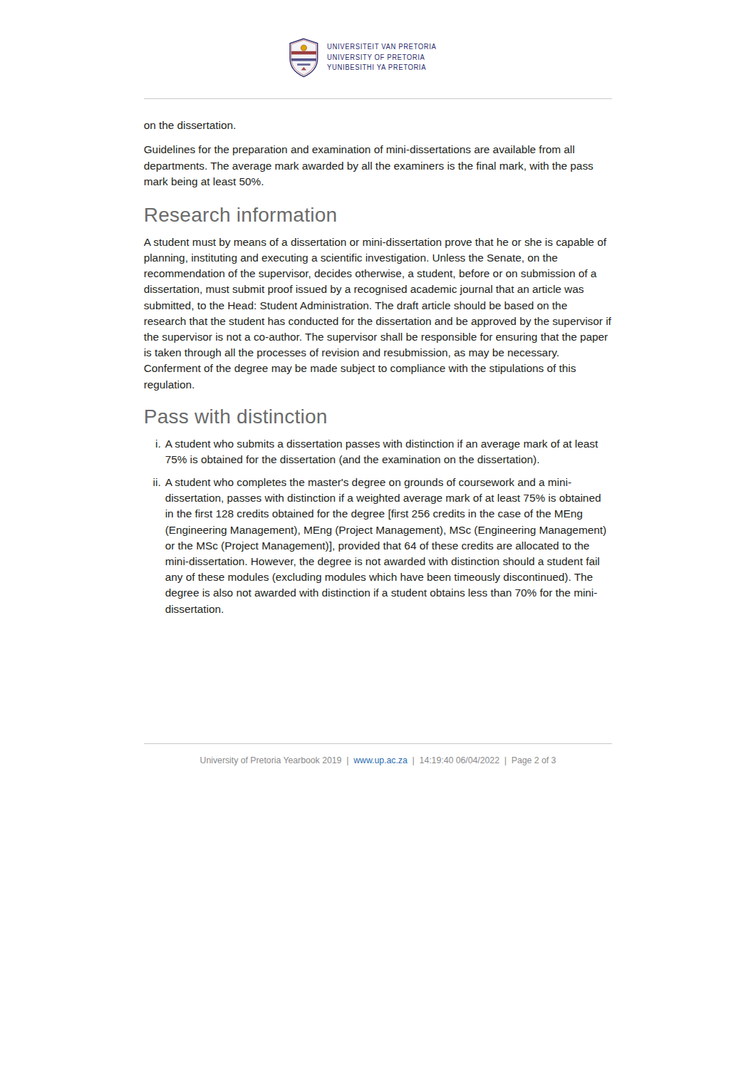Universiteit van Pretoria
University of Pretoria
Yunibesithi ya Pretoria
on the dissertation.
Guidelines for the preparation and examination of mini-dissertations are available from all departments. The average mark awarded by all the examiners is the final mark, with the pass mark being at least 50%.
Research information
A student must by means of a dissertation or mini-dissertation prove that he or she is capable of planning, instituting and executing a scientific investigation. Unless the Senate, on the recommendation of the supervisor, decides otherwise, a student, before or on submission of a dissertation, must submit proof issued by a recognised academic journal that an article was submitted, to the Head: Student Administration. The draft article should be based on the research that the student has conducted for the dissertation and be approved by the supervisor if the supervisor is not a co-author. The supervisor shall be responsible for ensuring that the paper is taken through all the processes of revision and resubmission, as may be necessary. Conferment of the degree may be made subject to compliance with the stipulations of this regulation.
Pass with distinction
A student who submits a dissertation passes with distinction if an average mark of at least 75% is obtained for the dissertation (and the examination on the dissertation).
A student who completes the master's degree on grounds of coursework and a mini-dissertation, passes with distinction if a weighted average mark of at least 75% is obtained in the first 128 credits obtained for the degree [first 256 credits in the case of the MEng (Engineering Management), MEng (Project Management), MSc (Engineering Management) or the MSc (Project Management)], provided that 64 of these credits are allocated to the mini-dissertation. However, the degree is not awarded with distinction should a student fail any of these modules (excluding modules which have been timeously discontinued). The degree is also not awarded with distinction if a student obtains less than 70% for the mini-dissertation.
University of Pretoria Yearbook 2019 | www.up.ac.za | 14:19:40 06/04/2022 | Page 2 of 3